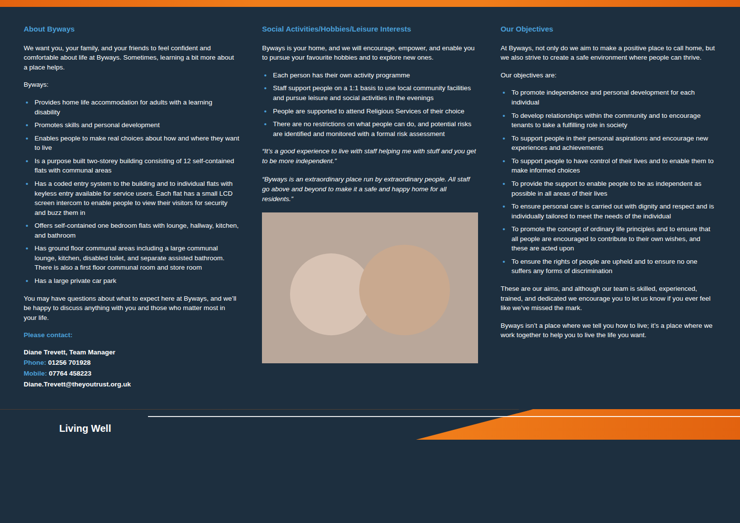About Byways
We want you, your family, and your friends to feel confident and comfortable about life at Byways. Sometimes, learning a bit more about a place helps.
Byways:
Provides home life accommodation for adults with a learning disability
Promotes skills and personal development
Enables people to make real choices about how and where they want to live
Is a purpose built two-storey building consisting of 12 self-contained flats with communal areas
Has a coded entry system to the building and to individual flats with keyless entry available for service users. Each flat has a small LCD screen intercom to enable people to view their visitors for security and buzz them in
Offers self-contained one bedroom flats with lounge, hallway, kitchen, and bathroom
Has ground floor communal areas including a large communal lounge, kitchen, disabled toilet, and separate assisted bathroom. There is also a first floor communal room and store room
Has a large private car park
You may have questions about what to expect here at Byways, and we’ll be happy to discuss anything with you and those who matter most in your life.
Please contact:
Diane Trevett, Team Manager
Phone: 01256 701928
Mobile: 07764 458223
Diane.Trevett@theyoutrust.org.uk
Social Activities/Hobbies/Leisure Interests
Byways is your home, and we will encourage, empower, and enable you to pursue your favourite hobbies and to explore new ones.
Each person has their own activity programme
Staff support people on a 1:1 basis to use local community facilities and pursue leisure and social activities in the evenings
People are supported to attend Religious Services of their choice
There are no restrictions on what people can do, and potential risks are identified and monitored with a formal risk assessment
“It’s a good experience to live with staff helping me with stuff and you get to be more independent.”
“Byways is an extraordinary place run by extraordinary people. All staff go above and beyond to make it a safe and happy home for all residents.”
Our Objectives
At Byways, not only do we aim to make a positive place to call home, but we also strive to create a safe environment where people can thrive.
Our objectives are:
To promote independence and personal development for each individual
To develop relationships within the community and to encourage tenants to take a fulfilling role in society
To support people in their personal aspirations and encourage new experiences and achievements
To support people to have control of their lives and to enable them to make informed choices
To provide the support to enable people to be as independent as possible in all areas of their lives
To ensure personal care is carried out with dignity and respect and is individually tailored to meet the needs of the individual
To promote the concept of ordinary life principles and to ensure that all people are encouraged to contribute to their own wishes, and these are acted upon
To ensure the rights of people are upheld and to ensure no one suffers any forms of discrimination
These are our aims, and although our team is skilled, experienced, trained, and dedicated we encourage you to let us know if you ever feel like we’ve missed the mark.
Byways isn’t a place where we tell you how to live; it’s a place where we work together to help you to live the life you want.
Living Well